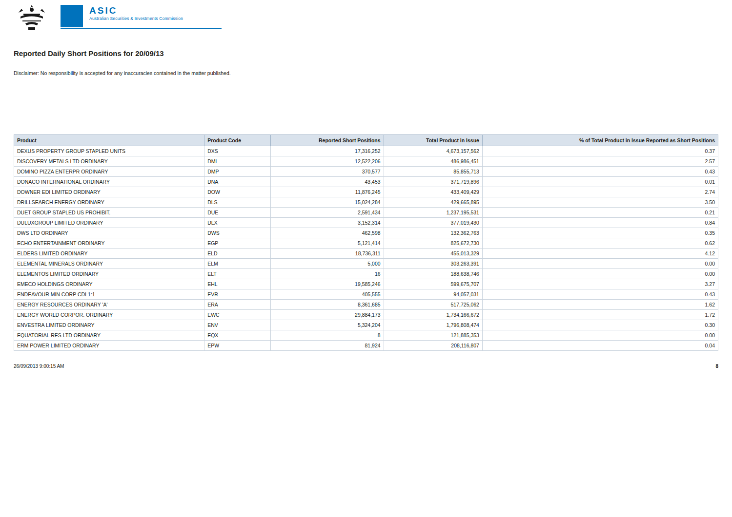ASIC
Australian Securities & Investments Commission
Reported Daily Short Positions for 20/09/13
Disclaimer: No responsibility is accepted for any inaccuracies contained in the matter published.
| Product | Product Code | Reported Short Positions | Total Product in Issue | % of Total Product in Issue Reported as Short Positions |
| --- | --- | --- | --- | --- |
| DEXUS PROPERTY GROUP STAPLED UNITS | DXS | 17,316,252 | 4,673,157,562 | 0.37 |
| DISCOVERY METALS LTD ORDINARY | DML | 12,522,206 | 486,986,451 | 2.57 |
| DOMINO PIZZA ENTERPR ORDINARY | DMP | 370,577 | 85,855,713 | 0.43 |
| DONACO INTERNATIONAL ORDINARY | DNA | 43,453 | 371,719,896 | 0.01 |
| DOWNER EDI LIMITED ORDINARY | DOW | 11,876,245 | 433,409,429 | 2.74 |
| DRILLSEARCH ENERGY ORDINARY | DLS | 15,024,284 | 429,665,895 | 3.50 |
| DUET GROUP STAPLED US PROHIBIT. | DUE | 2,591,434 | 1,237,195,531 | 0.21 |
| DULUXGROUP LIMITED ORDINARY | DLX | 3,152,314 | 377,019,430 | 0.84 |
| DWS LTD ORDINARY | DWS | 462,598 | 132,362,763 | 0.35 |
| ECHO ENTERTAINMENT ORDINARY | EGP | 5,121,414 | 825,672,730 | 0.62 |
| ELDERS LIMITED ORDINARY | ELD | 18,736,311 | 455,013,329 | 4.12 |
| ELEMENTAL MINERALS ORDINARY | ELM | 5,000 | 303,263,391 | 0.00 |
| ELEMENTOS LIMITED ORDINARY | ELT | 16 | 188,638,746 | 0.00 |
| EMECO HOLDINGS ORDINARY | EHL | 19,585,246 | 599,675,707 | 3.27 |
| ENDEAVOUR MIN CORP CDI 1:1 | EVR | 405,555 | 94,057,031 | 0.43 |
| ENERGY RESOURCES ORDINARY 'A' | ERA | 8,361,685 | 517,725,062 | 1.62 |
| ENERGY WORLD CORPOR. ORDINARY | EWC | 29,884,173 | 1,734,166,672 | 1.72 |
| ENVESTRA LIMITED ORDINARY | ENV | 5,324,204 | 1,796,808,474 | 0.30 |
| EQUATORIAL RES LTD ORDINARY | EQX | 8 | 121,885,353 | 0.00 |
| ERM POWER LIMITED ORDINARY | EPW | 81,924 | 208,116,807 | 0.04 |
26/09/2013 9:00:15 AM 8